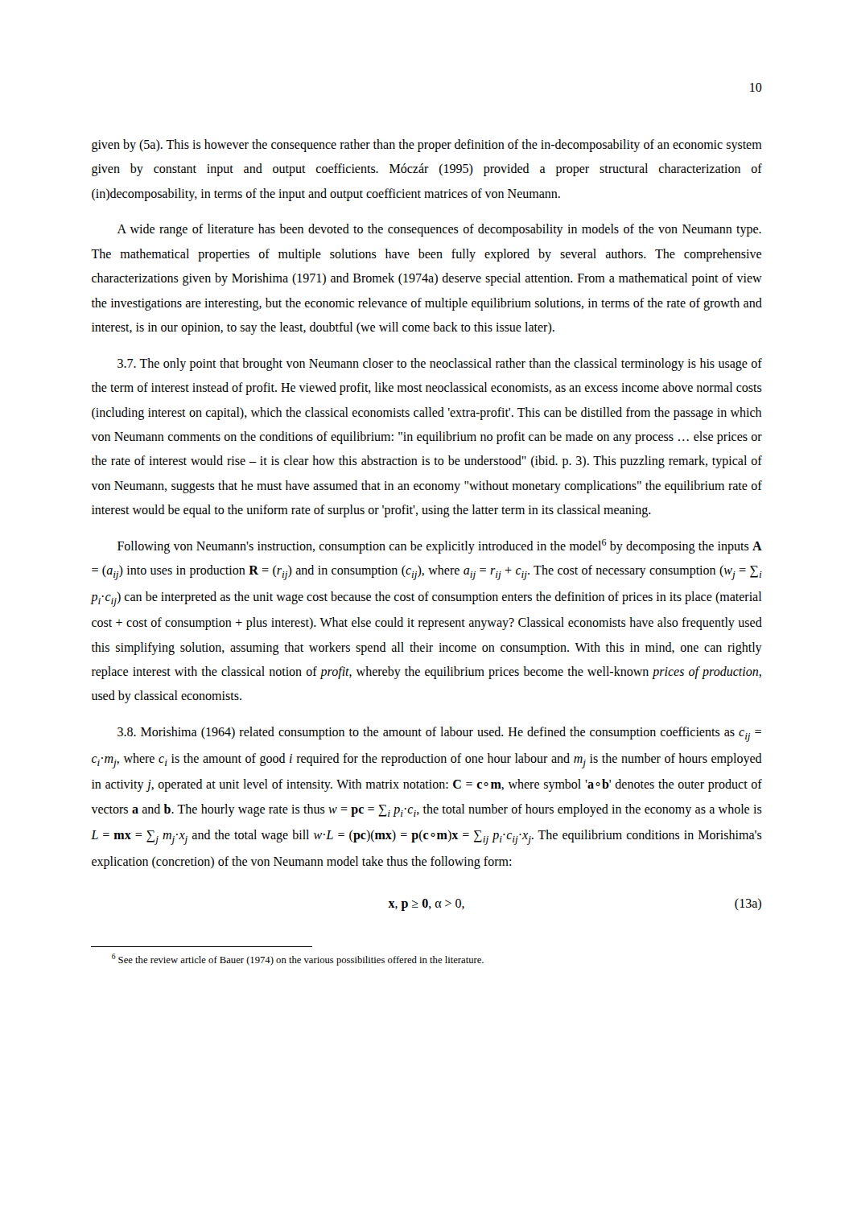10
given by (5a). This is however the consequence rather than the proper definition of the in-decomposability of an economic system given by constant input and output coefficients. Móczár (1995) provided a proper structural characterization of (in)decomposability, in terms of the input and output coefficient matrices of von Neumann.
A wide range of literature has been devoted to the consequences of decomposability in models of the von Neumann type. The mathematical properties of multiple solutions have been fully explored by several authors. The comprehensive characterizations given by Morishima (1971) and Bromek (1974a) deserve special attention. From a mathematical point of view the investigations are interesting, but the economic relevance of multiple equilibrium solutions, in terms of the rate of growth and interest, is in our opinion, to say the least, doubtful (we will come back to this issue later).
3.7. The only point that brought von Neumann closer to the neoclassical rather than the classical terminology is his usage of the term of interest instead of profit. He viewed profit, like most neoclassical economists, as an excess income above normal costs (including interest on capital), which the classical economists called 'extra-profit'. This can be distilled from the passage in which von Neumann comments on the conditions of equilibrium: "in equilibrium no profit can be made on any process … else prices or the rate of interest would rise – it is clear how this abstraction is to be understood" (ibid. p. 3). This puzzling remark, typical of von Neumann, suggests that he must have assumed that in an economy "without monetary complications" the equilibrium rate of interest would be equal to the uniform rate of surplus or 'profit', using the latter term in its classical meaning.
Following von Neumann's instruction, consumption can be explicitly introduced in the model6 by decomposing the inputs A = (aij) into uses in production R = (rij) and in consumption (cij), where aij = rij + cij. The cost of necessary consumption (wj = ∑i pi·cij) can be interpreted as the unit wage cost because the cost of consumption enters the definition of prices in its place (material cost + cost of consumption + plus interest). What else could it represent anyway? Classical economists have also frequently used this simplifying solution, assuming that workers spend all their income on consumption. With this in mind, one can rightly replace interest with the classical notion of profit, whereby the equilibrium prices become the well-known prices of production, used by classical economists.
3.8. Morishima (1964) related consumption to the amount of labour used. He defined the consumption coefficients as cij = ci·mj, where ci is the amount of good i required for the reproduction of one hour labour and mj is the number of hours employed in activity j, operated at unit level of intensity. With matrix notation: C = c∘m, where symbol 'a∘b' denotes the outer product of vectors a and b. The hourly wage rate is thus w = pc = ∑i pi·ci, the total number of hours employed in the economy as a whole is L = mx = ∑j mj·xj and the total wage bill w·L = (pc)(mx) = p(c∘m)x = ∑ij pi·cij·xj. The equilibrium conditions in Morishima's explication (concretion) of the von Neumann model take thus the following form:
x, p ≥ 0, α > 0, (13a)
6 See the review article of Bauer (1974) on the various possibilities offered in the literature.